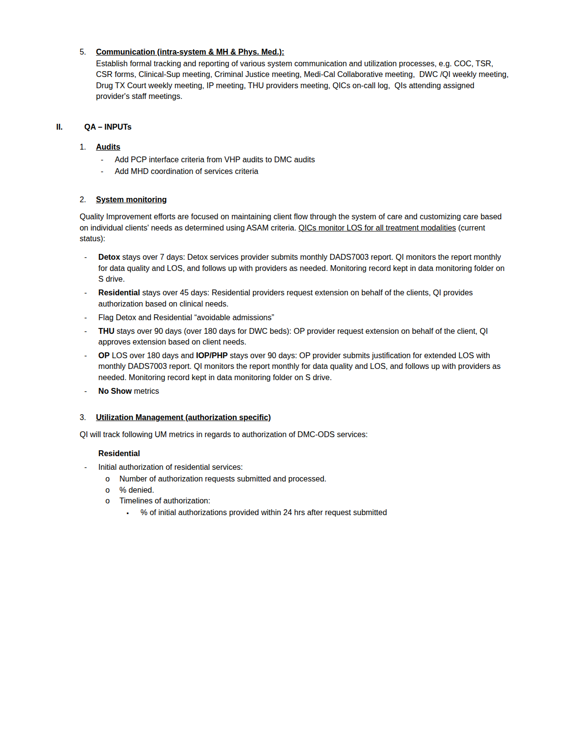5.
Communication (intra-system & MH & Phys. Med.):
Establish formal tracking and reporting of various system communication and utilization processes, e.g. COC, TSR, CSR forms, Clinical-Sup meeting, Criminal Justice meeting, Medi-Cal Collaborative meeting, DWC /QI weekly meeting, Drug TX Court weekly meeting, IP meeting, THU providers meeting, QICs on-call log, QIs attending assigned provider's staff meetings.
II. QA – INPUTs
1.
Audits
Add PCP interface criteria from VHP audits to DMC audits
Add MHD coordination of services criteria
2.
System monitoring
Quality Improvement efforts are focused on maintaining client flow through the system of care and customizing care based on individual clients' needs as determined using ASAM criteria. QICs monitor LOS for all treatment modalities (current status):
Detox stays over 7 days: Detox services provider submits monthly DADS7003 report. QI monitors the report monthly for data quality and LOS, and follows up with providers as needed. Monitoring record kept in data monitoring folder on S drive.
Residential stays over 45 days: Residential providers request extension on behalf of the clients, QI provides authorization based on clinical needs.
Flag Detox and Residential “avoidable admissions”
THU stays over 90 days (over 180 days for DWC beds): OP provider request extension on behalf of the client, QI approves extension based on client needs.
OP LOS over 180 days and IOP/PHP stays over 90 days: OP provider submits justification for extended LOS with monthly DADS7003 report. QI monitors the report monthly for data quality and LOS, and follows up with providers as needed. Monitoring record kept in data monitoring folder on S drive.
No Show metrics
3.
Utilization Management (authorization specific)
QI will track following UM metrics in regards to authorization of DMC-ODS services:
Residential
Initial authorization of residential services:
Number of authorization requests submitted and processed.
% denied.
Timelines of authorization:
% of initial authorizations provided within 24 hrs after request submitted